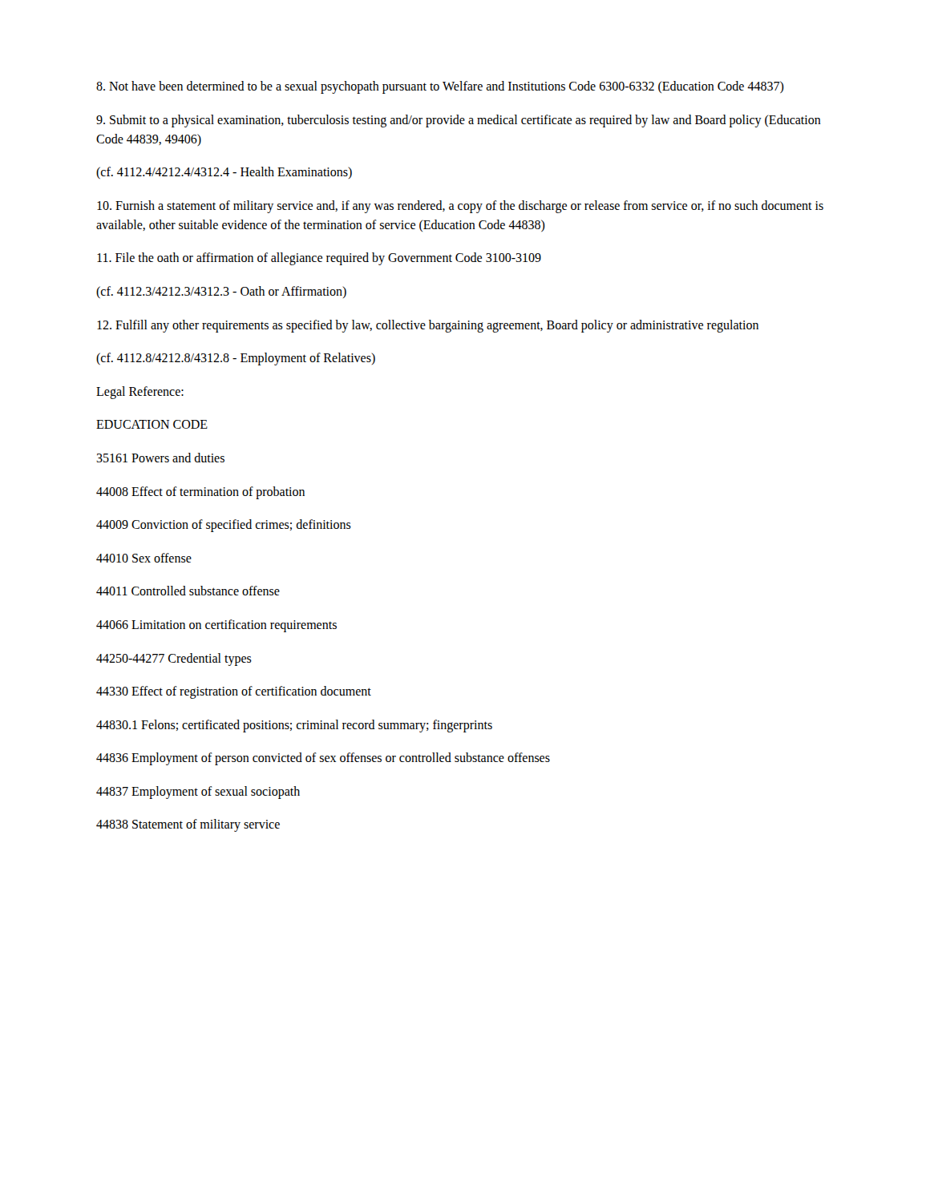8. Not have been determined to be a sexual psychopath pursuant to Welfare and Institutions Code 6300-6332 (Education Code 44837)
9. Submit to a physical examination, tuberculosis testing and/or provide a medical certificate as required by law and Board policy (Education Code 44839, 49406)
(cf. 4112.4/4212.4/4312.4 - Health Examinations)
10. Furnish a statement of military service and, if any was rendered, a copy of the discharge or release from service or, if no such document is available, other suitable evidence of the termination of service (Education Code 44838)
11. File the oath or affirmation of allegiance required by Government Code 3100-3109
(cf. 4112.3/4212.3/4312.3 - Oath or Affirmation)
12. Fulfill any other requirements as specified by law, collective bargaining agreement, Board policy or administrative regulation
(cf. 4112.8/4212.8/4312.8 - Employment of Relatives)
Legal Reference:
EDUCATION CODE
35161 Powers and duties
44008 Effect of termination of probation
44009 Conviction of specified crimes; definitions
44010 Sex offense
44011 Controlled substance offense
44066 Limitation on certification requirements
44250-44277 Credential types
44330 Effect of registration of certification document
44830.1 Felons; certificated positions; criminal record summary; fingerprints
44836 Employment of person convicted of sex offenses or controlled substance offenses
44837 Employment of sexual sociopath
44838 Statement of military service